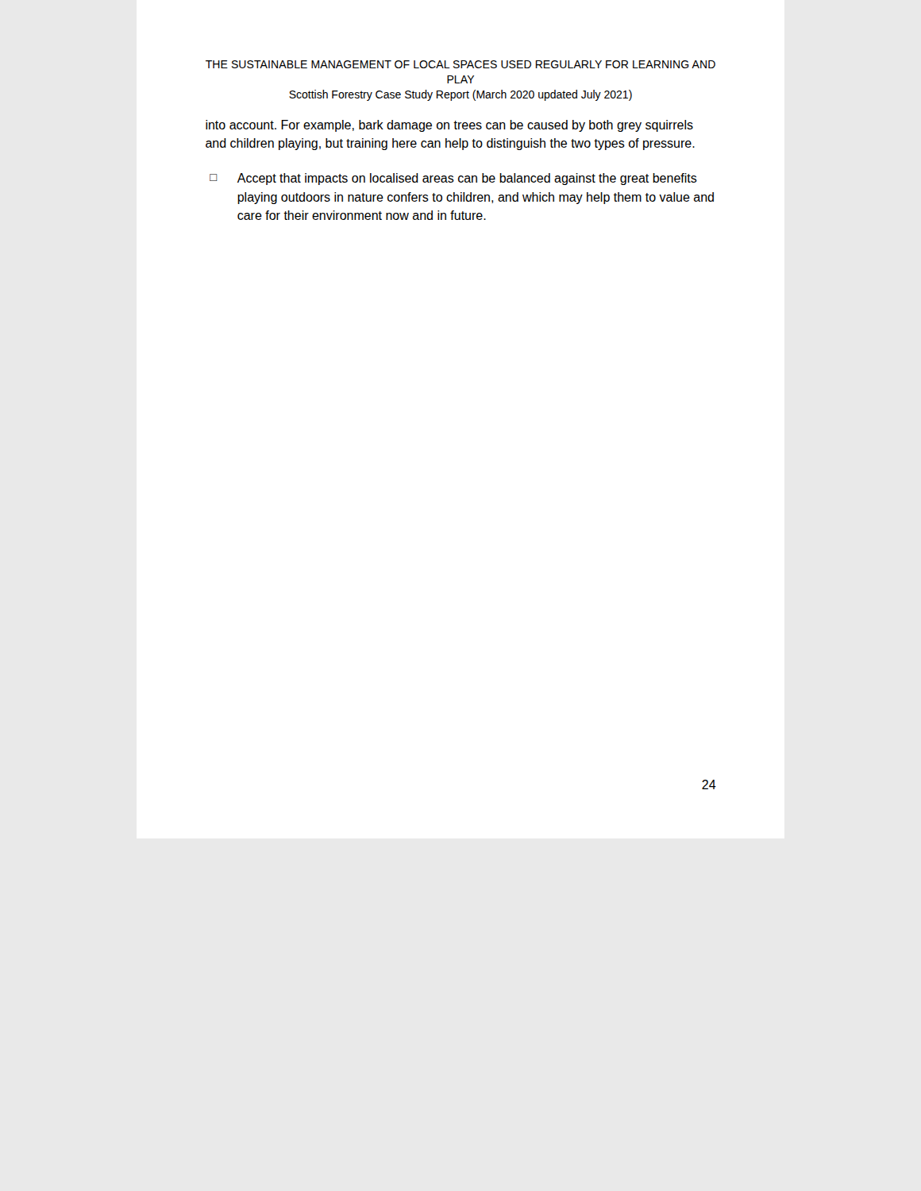THE SUSTAINABLE MANAGEMENT OF LOCAL SPACES USED REGULARLY FOR LEARNING AND PLAY
Scottish Forestry Case Study Report (March 2020 updated July 2021)
into account. For example, bark damage on trees can be caused by both grey squirrels and children playing, but training here can help to distinguish the two types of pressure.
Accept that impacts on localised areas can be balanced against the great benefits playing outdoors in nature confers to children, and which may help them to value and care for their environment now and in future.
24